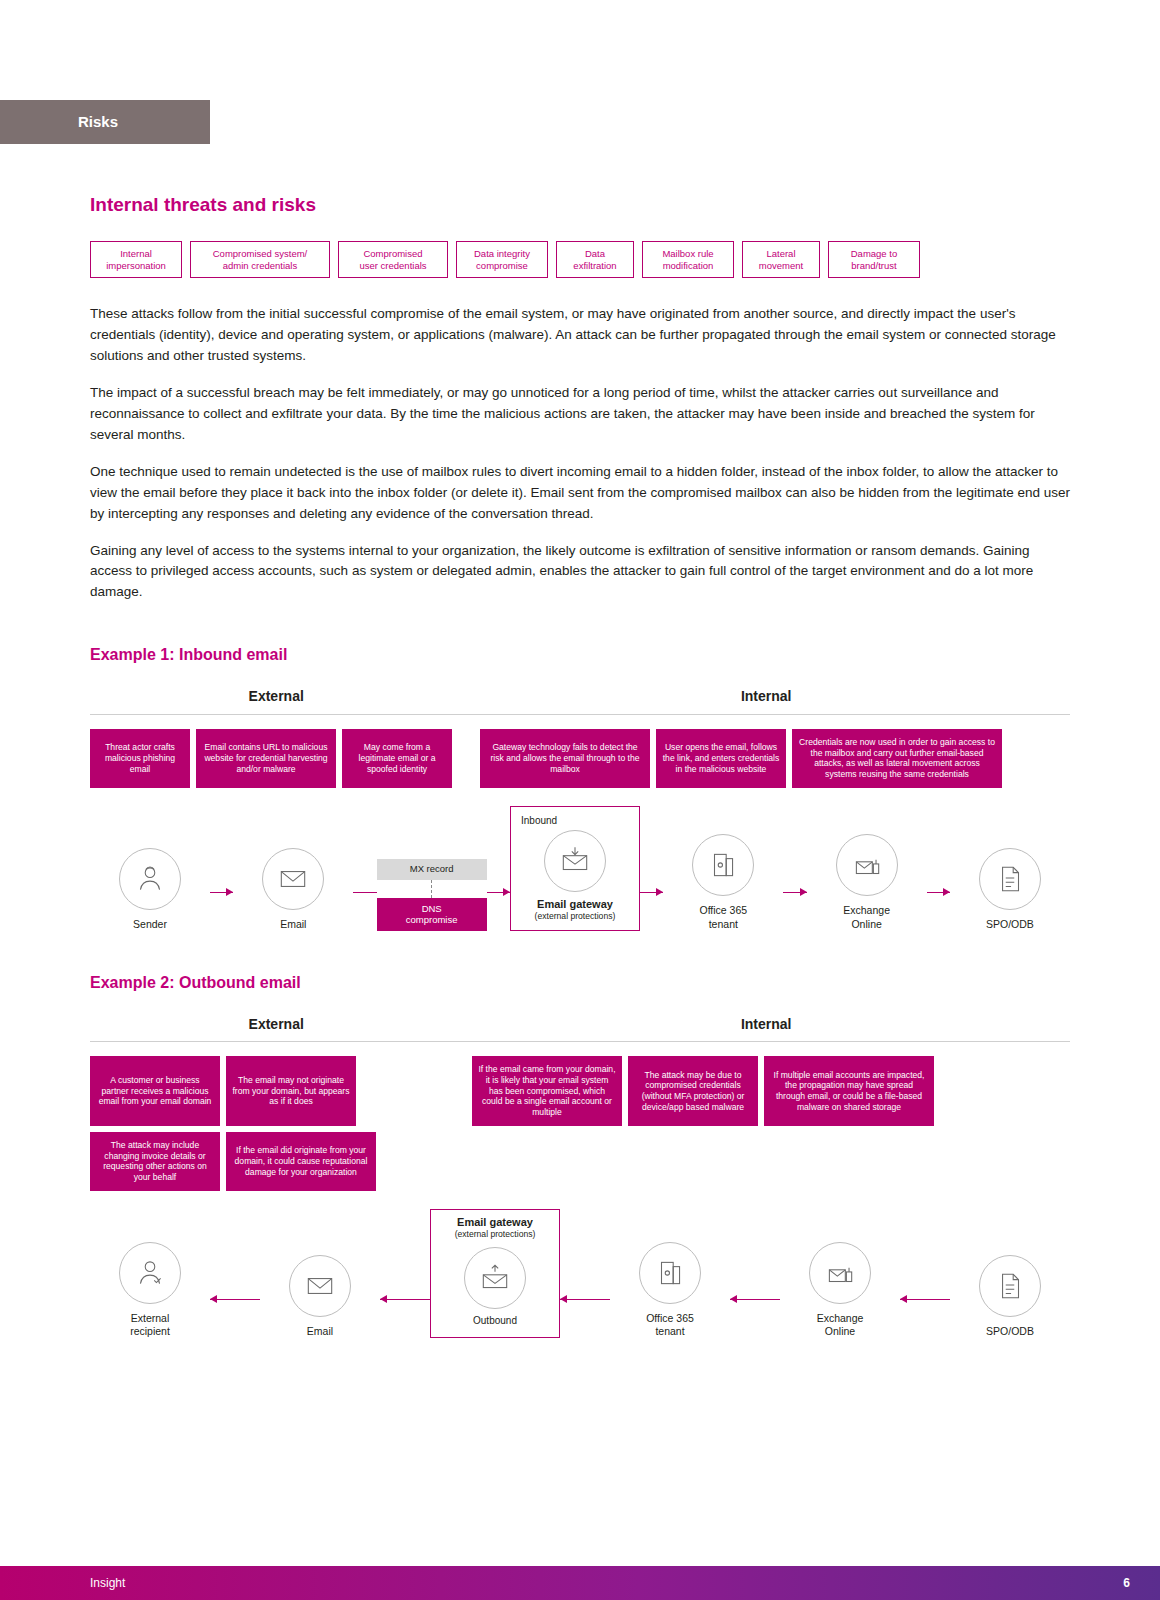Risks
Internal threats and risks
Internal
impersonation
Compromised system/
admin credentials
Compromised
user credentials
Data integrity
compromise
Data
exfiltration
Mailbox rule
modification
Lateral
movement
Damage to
brand/trust
These attacks follow from the initial successful compromise of the email system, or may have originated from another source, and directly impact the user's credentials (identity), device and operating system, or applications (malware). An attack can be further propagated through the email system or connected storage solutions and other trusted systems.
The impact of a successful breach may be felt immediately, or may go unnoticed for a long period of time, whilst the attacker carries out surveillance and reconnaissance to collect and exfiltrate your data. By the time the malicious actions are taken, the attacker may have been inside and breached the system for several months.
One technique used to remain undetected is the use of mailbox rules to divert incoming email to a hidden folder, instead of the inbox folder, to allow the attacker to view the email before they place it back into the inbox folder (or delete it). Email sent from the compromised mailbox can also be hidden from the legitimate end user by intercepting any responses and deleting any evidence of the conversation thread.
Gaining any level of access to the systems internal to your organization, the likely outcome is exfiltration of sensitive information or ransom demands. Gaining access to privileged access accounts, such as system or delegated admin, enables the attacker to gain full control of the target environment and do a lot more damage.
Example 1: Inbound email
External
Internal
Threat actor crafts malicious phishing email
Email contains URL to malicious website for credential harvesting and/or malware
May come from a legitimate email or a spoofed identity
Gateway technology fails to detect the risk and allows the email through to the mailbox
User opens the email, follows the link, and enters credentials in the malicious website
Credentials are now used in order to gain access to the mailbox and carry out further email-based attacks, as well as lateral movement across systems reusing the same credentials
Sender
Email
MX record
DNS
compromise
Inbound
Email gateway
(external protections)
Office 365
tenant
Exchange
Online
SPO/ODB
Example 2: Outbound email
External
Internal
A customer or business partner receives a malicious email from your email domain
The email may not originate from your domain, but appears as if it does
If the email came from your domain, it is likely that your email system has been compromised, which could be a single email account or multiple
The attack may be due to compromised credentials (without MFA protection) or device/app based malware
If multiple email accounts are impacted, the propagation may have spread through email, or could be a file-based malware on shared storage
The attack may include changing invoice details or requesting other actions on your behalf
If the email did originate from your domain, it could cause reputational damage for your organization
External
recipient
Email
Email gateway
(external protections)
Outbound
Office 365
tenant
Exchange
Online
SPO/ODB
Insight
6